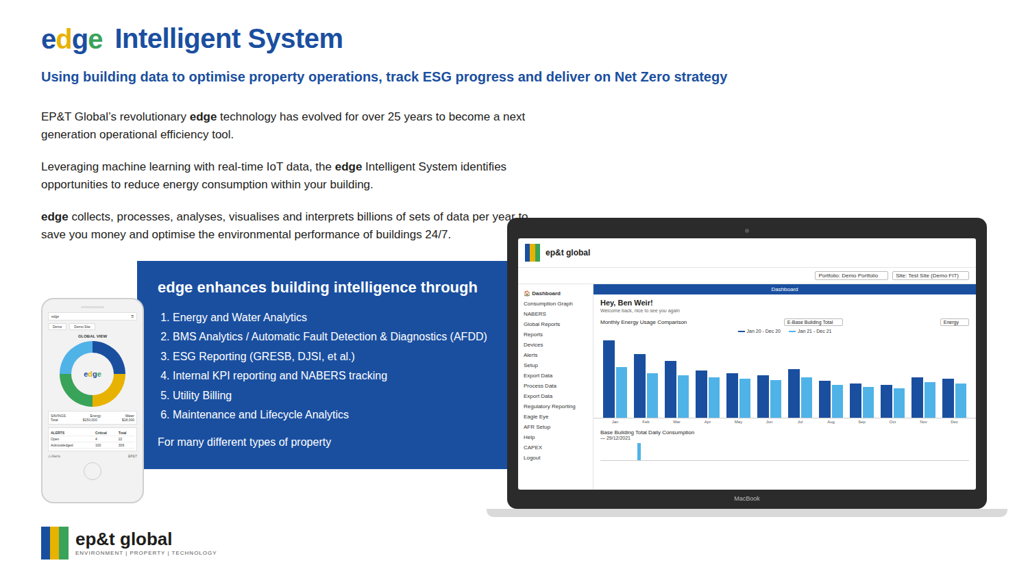edge
Intelligent System
Using building data to optimise property operations, track ESG progress and deliver on Net Zero strategy
EP&T Global’s revolutionary edge technology has evolved for over 25 years to become a next generation operational efficiency tool.
Leveraging machine learning with real-time IoT data, the edge Intelligent System identifies opportunities to reduce energy consumption within your building.
edge collects, processes, analyses, visualises and interprets billions of sets of data per year to save you money and optimise the environmental performance of buildings 24/7.
edge enhances building intelligence through
Energy and Water Analytics
BMS Analytics / Automatic Fault Detection & Diagnostics (AFDD)
ESG Reporting (GRESB, DJSI, et al.)
Internal KPI reporting and NABERS tracking
Utility Billing
Maintenance and Lifecycle Analytics
For many different types of property
edge ☰
Demo Demo Site
GLOBAL VIEW
edge
SAVINGS Energy Water
Total$150,000$18,000
| ALERTS | Critical | Total |
| --- | --- | --- |
| Open | 4 | 22 |
| Acknowledged | 100 | 306 |
⚠ Alerts EP&T
ep&t global
Portfolio: Demo Portfolio
Site: Test Site (Demo FIT)
🏠 Dashboard
Consumption Graph
NABERS
Global Reports
Reports
Devices
Alerts
Setup
Export Data
Process Data
Export Data
Regulatory Reporting
Eagle Eye
AFR Setup
Help
CAPEX
Logout
Dashboard
Hey, Ben Weir!
Welcome back, nice to see you again
Monthly Energy Usage Comparison E-Base Building Total Energy
Jan 20 - Dec 20 Jan 21 - Dec 21
Jan Feb Mar Apr May Jun Jul Aug Sep Oct Nov Dec
Base Building Total Daily Consumption
— 29/12/2021
MacBook
ep&t global
ENVIRONMENT | PROPERTY | TECHNOLOGY